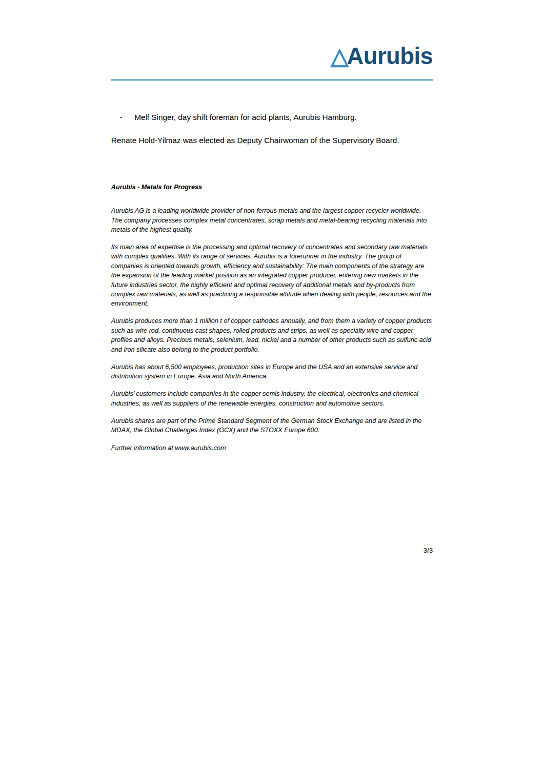△Aurubis
Melf Singer, day shift foreman for acid plants, Aurubis Hamburg.
Renate Hold-Yilmaz was elected as Deputy Chairwoman of the Supervisory Board.
Aurubis - Metals for Progress
Aurubis AG is a leading worldwide provider of non-ferrous metals and the largest copper recycler worldwide. The company processes complex metal concentrates, scrap metals and metal-bearing recycling materials into metals of the highest quality.
Its main area of expertise is the processing and optimal recovery of concentrates and secondary raw materials with complex qualities. With its range of services, Aurubis is a forerunner in the industry. The group of companies is oriented towards growth, efficiency and sustainability: The main components of the strategy are the expansion of the leading market position as an integrated copper producer, entering new markets in the future industries sector, the highly efficient and optimal recovery of additional metals and by-products from complex raw materials, as well as practicing a responsible attitude when dealing with people, resources and the environment.
Aurubis produces more than 1 million t of copper cathodes annually, and from them a variety of copper products such as wire rod, continuous cast shapes, rolled products and strips, as well as specialty wire and copper profiles and alloys. Precious metals, selenium, lead, nickel and a number of other products such as sulfuric acid and iron silicate also belong to the product portfolio.
Aurubis has about 6,500 employees, production sites in Europe and the USA and an extensive service and distribution system in Europe, Asia and North America.
Aurubis’ customers include companies in the copper semis industry, the electrical, electronics and chemical industries, as well as suppliers of the renewable energies, construction and automotive sectors.
Aurubis shares are part of the Prime Standard Segment of the German Stock Exchange and are listed in the MDAX, the Global Challenges Index (GCX) and the STOXX Europe 600.
Further information at www.aurubis.com
3/3